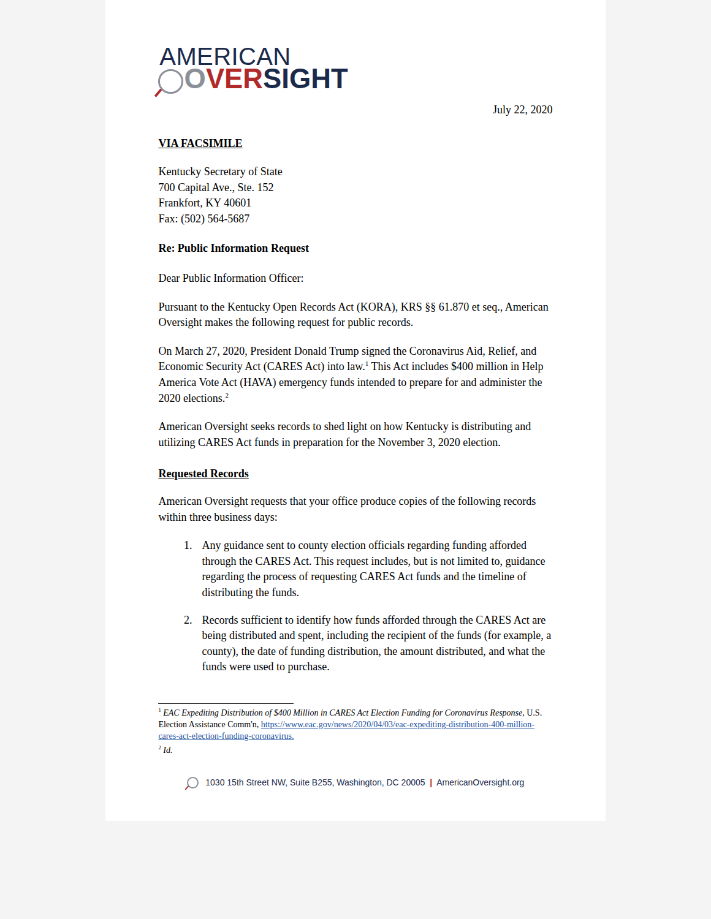AMERICAN OVERSIGHT
July 22, 2020
VIA FACSIMILE
Kentucky Secretary of State
700 Capital Ave., Ste. 152
Frankfort, KY 40601
Fax: (502) 564-5687
Re: Public Information Request
Dear Public Information Officer:
Pursuant to the Kentucky Open Records Act (KORA), KRS §§ 61.870 et seq., American Oversight makes the following request for public records.
On March 27, 2020, President Donald Trump signed the Coronavirus Aid, Relief, and Economic Security Act (CARES Act) into law.1 This Act includes $400 million in Help America Vote Act (HAVA) emergency funds intended to prepare for and administer the 2020 elections.2
American Oversight seeks records to shed light on how Kentucky is distributing and utilizing CARES Act funds in preparation for the November 3, 2020 election.
Requested Records
American Oversight requests that your office produce copies of the following records within three business days:
Any guidance sent to county election officials regarding funding afforded through the CARES Act. This request includes, but is not limited to, guidance regarding the process of requesting CARES Act funds and the timeline of distributing the funds.
Records sufficient to identify how funds afforded through the CARES Act are being distributed and spent, including the recipient of the funds (for example, a county), the date of funding distribution, the amount distributed, and what the funds were used to purchase.
1 EAC Expediting Distribution of $400 Million in CARES Act Election Funding for Coronavirus Response, U.S. Election Assistance Comm'n, https://www.eac.gov/news/2020/04/03/eac-expediting-distribution-400-million-cares-act-election-funding-coronavirus.
2 Id.
1030 15th Street NW, Suite B255, Washington, DC 20005 | AmericanOversight.org